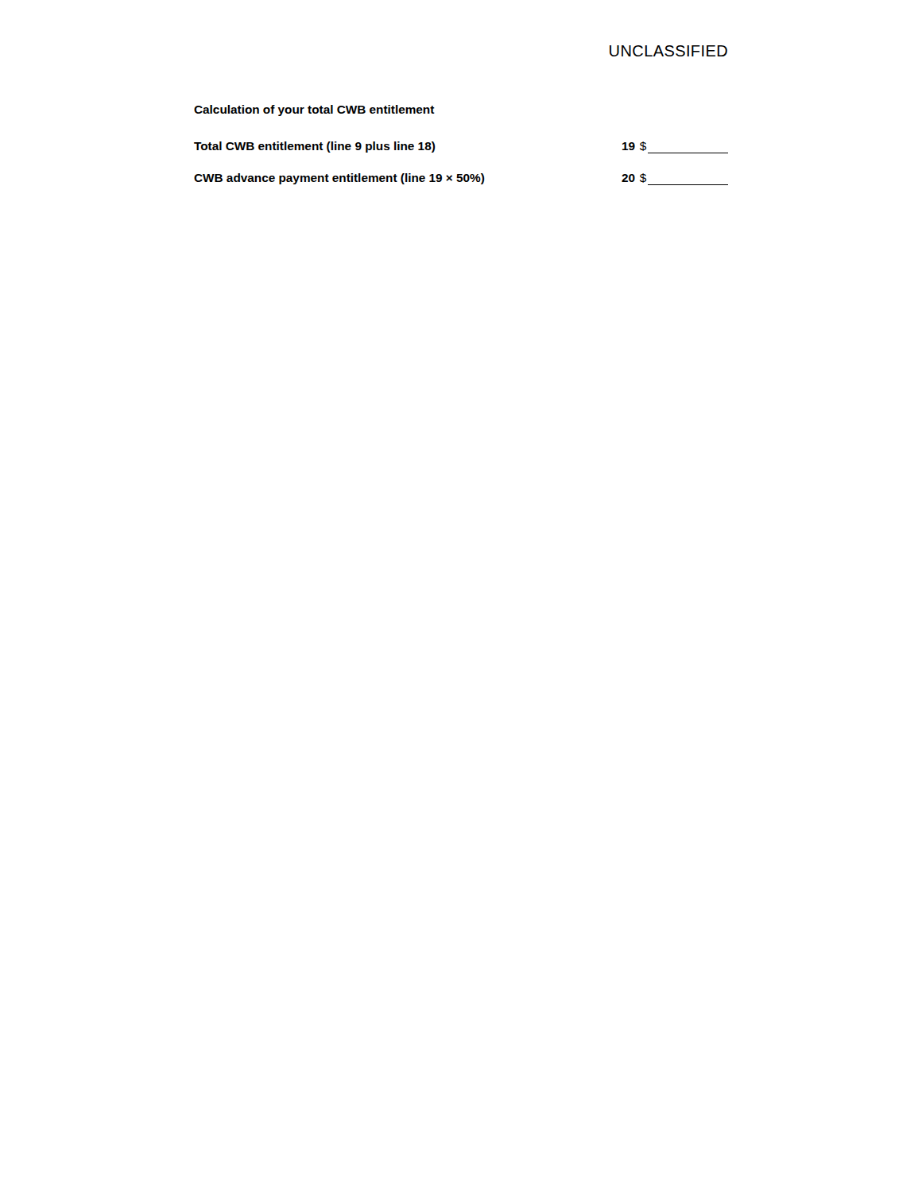UNCLASSIFIED
Calculation of your total CWB entitlement
| Total CWB entitlement (line 9 plus line 18) | | 19 $ |
| CWB advance payment entitlement (line 19 × 50%) | | 20 $ |